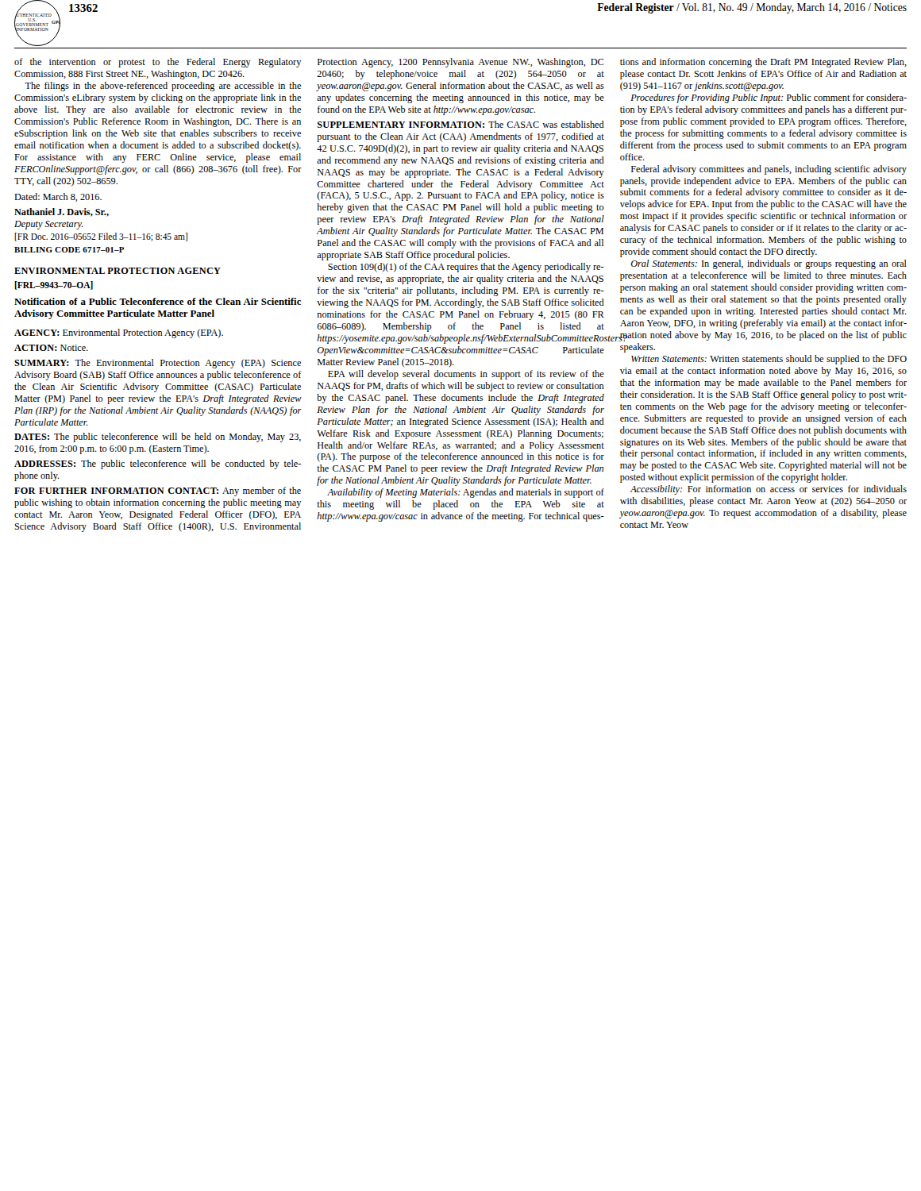AUTHENTICATED
U.S. GOVERNMENT
INFORMATION
GPO
13362
Federal Register / Vol. 81, No. 49 / Monday, March 14, 2016 / Notices
of the intervention or protest to the Federal Energy Regulatory Commission, 888 First Street NE., Washington, DC 20426.
The filings in the above-referenced proceeding are accessible in the Commission's eLibrary system by clicking on the appropriate link in the above list. They are also available for electronic review in the Commission's Public Reference Room in Washington, DC. There is an eSubscription link on the Web site that enables subscribers to receive email notification when a document is added to a subscribed docket(s). For assistance with any FERC Online service, please email FERCOnlineSupport@ferc.gov, or call (866) 208–3676 (toll free). For TTY, call (202) 502–8659.
Dated: March 8, 2016.
Nathaniel J. Davis, Sr.,
Deputy Secretary.
[FR Doc. 2016–05652 Filed 3–11–16; 8:45 am]
BILLING CODE 6717–01–P
ENVIRONMENTAL PROTECTION AGENCY
[FRL–9943–70–OA]
Notification of a Public Teleconference of the Clean Air Scientific Advisory Committee Particulate Matter Panel
AGENCY: Environmental Protection Agency (EPA).
ACTION: Notice.
SUMMARY: The Environmental Protection Agency (EPA) Science Advisory Board (SAB) Staff Office announces a public teleconference of the Clean Air Scientific Advisory Committee (CASAC) Particulate Matter (PM) Panel to peer review the EPA's Draft Integrated Review Plan (IRP) for the National Ambient Air Quality Standards (NAAQS) for Particulate Matter.
DATES: The public teleconference will be held on Monday, May 23, 2016, from 2:00 p.m. to 6:00 p.m. (Eastern Time).
ADDRESSES: The public teleconference will be conducted by telephone only.
FOR FURTHER INFORMATION CONTACT: Any member of the public wishing to obtain information concerning the public meeting may contact Mr. Aaron Yeow, Designated Federal Officer (DFO), EPA Science Advisory Board Staff Office (1400R), U.S. Environmental Protection Agency, 1200 Pennsylvania Avenue NW., Washington, DC 20460; by telephone/voice mail at (202) 564–2050 or at yeow.aaron@epa.gov. General information about the CASAC, as well as any updates concerning the meeting announced in this notice, may be found on the EPA Web site at http://www.epa.gov/casac.
SUPPLEMENTARY INFORMATION: The CASAC was established pursuant to the Clean Air Act (CAA) Amendments of 1977, codified at 42 U.S.C. 7409D(d)(2), in part to review air quality criteria and NAAQS and recommend any new NAAQS and revisions of existing criteria and NAAQS as may be appropriate. The CASAC is a Federal Advisory Committee chartered under the Federal Advisory Committee Act (FACA), 5 U.S.C., App. 2. Pursuant to FACA and EPA policy, notice is hereby given that the CASAC PM Panel will hold a public meeting to peer review EPA's Draft Integrated Review Plan for the National Ambient Air Quality Standards for Particulate Matter. The CASAC PM Panel and the CASAC will comply with the provisions of FACA and all appropriate SAB Staff Office procedural policies.
Section 109(d)(1) of the CAA requires that the Agency periodically review and revise, as appropriate, the air quality criteria and the NAAQS for the six ''criteria'' air pollutants, including PM. EPA is currently reviewing the NAAQS for PM. Accordingly, the SAB Staff Office solicited nominations for the CASAC PM Panel on February 4, 2015 (80 FR 6086–6089). Membership of the Panel is listed at https://yosemite.epa.gov/sab/sabpeople.nsf/WebExternalSubCommitteeRosters?OpenView&committee=CASAC&subcommittee=CASAC Particulate Matter Review Panel (2015–2018).
EPA will develop several documents in support of its review of the NAAQS for PM, drafts of which will be subject to review or consultation by the CASAC panel. These documents include the Draft Integrated Review Plan for the National Ambient Air Quality Standards for Particulate Matter; an Integrated Science Assessment (ISA); Health and Welfare Risk and Exposure Assessment (REA) Planning Documents; Health and/or Welfare REAs, as warranted; and a Policy Assessment (PA). The purpose of the teleconference announced in this notice is for the CASAC PM Panel to peer review the Draft Integrated Review Plan for the National Ambient Air Quality Standards for Particulate Matter.
Availability of Meeting Materials: Agendas and materials in support of this meeting will be placed on the EPA Web site at http://www.epa.gov/casac in advance of the meeting. For technical questions and information concerning the Draft PM Integrated Review Plan, please contact Dr. Scott Jenkins of EPA's Office of Air and Radiation at (919) 541–1167 or jenkins.scott@epa.gov.
Procedures for Providing Public Input: Public comment for consideration by EPA's federal advisory committees and panels has a different purpose from public comment provided to EPA program offices. Therefore, the process for submitting comments to a federal advisory committee is different from the process used to submit comments to an EPA program office.
Federal advisory committees and panels, including scientific advisory panels, provide independent advice to EPA. Members of the public can submit comments for a federal advisory committee to consider as it develops advice for EPA. Input from the public to the CASAC will have the most impact if it provides specific scientific or technical information or analysis for CASAC panels to consider or if it relates to the clarity or accuracy of the technical information. Members of the public wishing to provide comment should contact the DFO directly.
Oral Statements: In general, individuals or groups requesting an oral presentation at a teleconference will be limited to three minutes. Each person making an oral statement should consider providing written comments as well as their oral statement so that the points presented orally can be expanded upon in writing. Interested parties should contact Mr. Aaron Yeow, DFO, in writing (preferably via email) at the contact information noted above by May 16, 2016, to be placed on the list of public speakers.
Written Statements: Written statements should be supplied to the DFO via email at the contact information noted above by May 16, 2016, so that the information may be made available to the Panel members for their consideration. It is the SAB Staff Office general policy to post written comments on the Web page for the advisory meeting or teleconference. Submitters are requested to provide an unsigned version of each document because the SAB Staff Office does not publish documents with signatures on its Web sites. Members of the public should be aware that their personal contact information, if included in any written comments, may be posted to the CASAC Web site. Copyrighted material will not be posted without explicit permission of the copyright holder.
Accessibility: For information on access or services for individuals with disabilities, please contact Mr. Aaron Yeow at (202) 564–2050 or yeow.aaron@epa.gov. To request accommodation of a disability, please contact Mr. Yeow